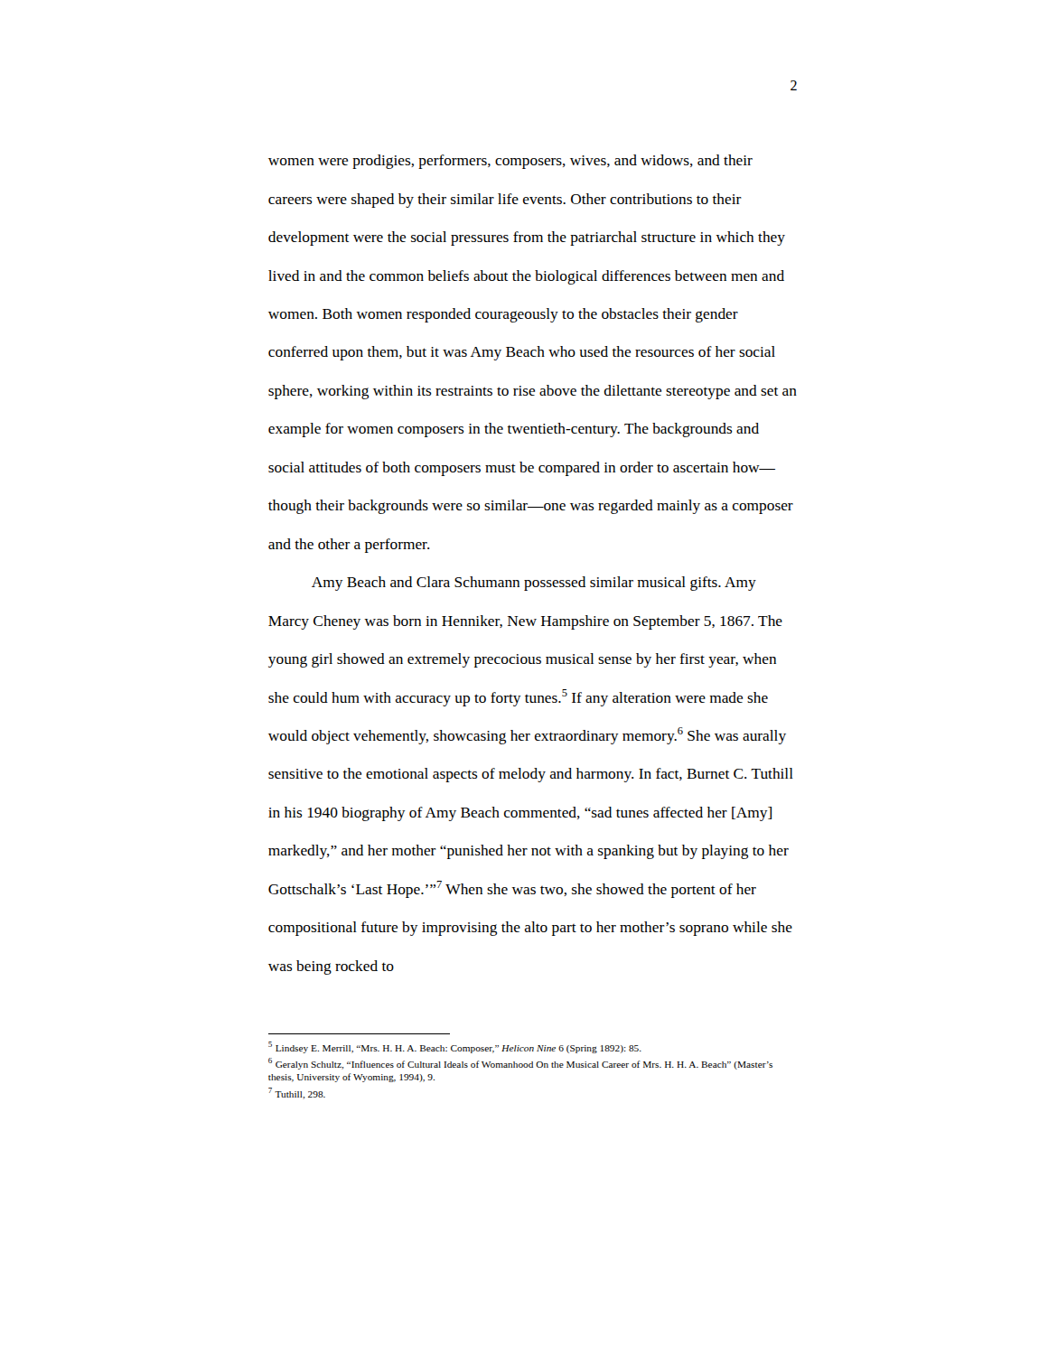2
women were prodigies, performers, composers, wives, and widows, and their careers were shaped by their similar life events. Other contributions to their development were the social pressures from the patriarchal structure in which they lived in and the common beliefs about the biological differences between men and women. Both women responded courageously to the obstacles their gender conferred upon them, but it was Amy Beach who used the resources of her social sphere, working within its restraints to rise above the dilettante stereotype and set an example for women composers in the twentieth-century. The backgrounds and social attitudes of both composers must be compared in order to ascertain how—though their backgrounds were so similar—one was regarded mainly as a composer and the other a performer.
Amy Beach and Clara Schumann possessed similar musical gifts. Amy Marcy Cheney was born in Henniker, New Hampshire on September 5, 1867. The young girl showed an extremely precocious musical sense by her first year, when she could hum with accuracy up to forty tunes.5 If any alteration were made she would object vehemently, showcasing her extraordinary memory.6 She was aurally sensitive to the emotional aspects of melody and harmony. In fact, Burnet C. Tuthill in his 1940 biography of Amy Beach commented, “sad tunes affected her [Amy] markedly,” and her mother “punished her not with a spanking but by playing to her Gottschalk’s ‘Last Hope.’”7 When she was two, she showed the portent of her compositional future by improvising the alto part to her mother’s soprano while she was being rocked to
5 Lindsey E. Merrill, “Mrs. H. H. A. Beach: Composer,” Helicon Nine 6 (Spring 1892): 85.
6 Geralyn Schultz, “Influences of Cultural Ideals of Womanhood On the Musical Career of Mrs. H. H. A. Beach” (Master’s thesis, University of Wyoming, 1994), 9.
7 Tuthill, 298.